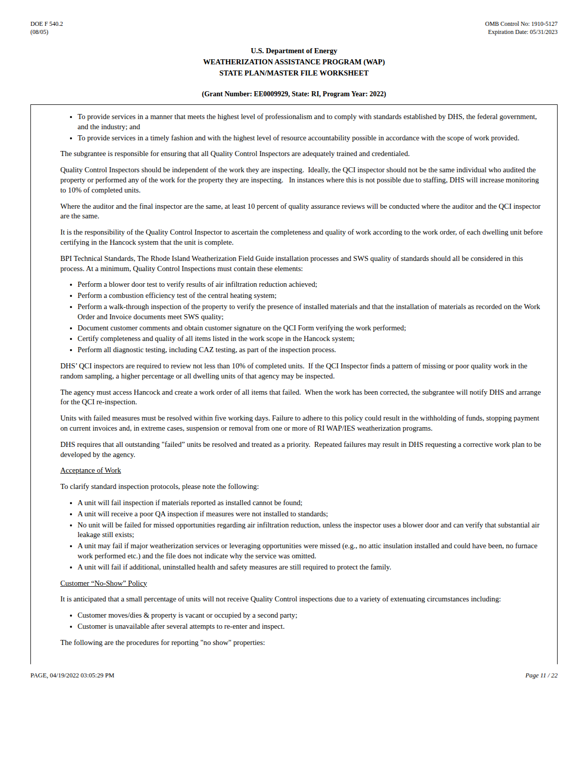DOE F 540.2
(08/05)
OMB Control No: 1910-5127
Expiration Date: 05/31/2023
U.S. Department of Energy
WEATHERIZATION ASSISTANCE PROGRAM (WAP)
STATE PLAN/MASTER FILE WORKSHEET
(Grant Number: EE0009929, State: RI, Program Year: 2022)
To provide services in a manner that meets the highest level of professionalism and to comply with standards established by DHS, the federal government, and the industry; and
To provide services in a timely fashion and with the highest level of resource accountability possible in accordance with the scope of work provided.
The subgrantee is responsible for ensuring that all Quality Control Inspectors are adequately trained and credentialed.
Quality Control Inspectors should be independent of the work they are inspecting. Ideally, the QCI inspector should not be the same individual who audited the property or performed any of the work for the property they are inspecting. In instances where this is not possible due to staffing, DHS will increase monitoring to 10% of completed units.
Where the auditor and the final inspector are the same, at least 10 percent of quality assurance reviews will be conducted where the auditor and the QCI inspector are the same.
It is the responsibility of the Quality Control Inspector to ascertain the completeness and quality of work according to the work order, of each dwelling unit before certifying in the Hancock system that the unit is complete.
BPI Technical Standards, The Rhode Island Weatherization Field Guide installation processes and SWS quality of standards should all be considered in this process. At a minimum, Quality Control Inspections must contain these elements:
Perform a blower door test to verify results of air infiltration reduction achieved;
Perform a combustion efficiency test of the central heating system;
Perform a walk‑through inspection of the property to verify the presence of installed materials and that the installation of materials as recorded on the Work Order and Invoice documents meet SWS quality;
Document customer comments and obtain customer signature on the QCI Form verifying the work performed;
Certify completeness and quality of all items listed in the work scope in the Hancock system;
Perform all diagnostic testing, including CAZ testing, as part of the inspection process.
DHS’ QCI inspectors are required to review not less than 10% of completed units. If the QCI Inspector finds a pattern of missing or poor quality work in the random sampling, a higher percentage or all dwelling units of that agency may be inspected.
The agency must access Hancock and create a work order of all items that failed. When the work has been corrected, the subgrantee will notify DHS and arrange for the QCI re-inspection.
Units with failed measures must be resolved within five working days. Failure to adhere to this policy could result in the withholding of funds, stopping payment on current invoices and, in extreme cases, suspension or removal from one or more of RI WAP/IES weatherization programs.
DHS requires that all outstanding "failed” units be resolved and treated as a priority. Repeated failures may result in DHS requesting a corrective work plan to be developed by the agency.
Acceptance of Work
To clarify standard inspection protocols, please note the following:
A unit will fail inspection if materials reported as installed cannot be found;
A unit will receive a poor QA inspection if measures were not installed to standards;
No unit will be failed for missed opportunities regarding air infiltration reduction, unless the inspector uses a blower door and can verify that substantial air leakage still exists;
A unit may fail if major weatherization services or leveraging opportunities were missed (e.g., no attic insulation installed and could have been, no furnace work performed etc.) and the file does not indicate why the service was omitted.
A unit will fail if additional, uninstalled health and safety measures are still required to protect the family.
Customer “No-Show” Policy
It is anticipated that a small percentage of units will not receive Quality Control inspections due to a variety of extenuating circumstances including:
Customer moves/dies & property is vacant or occupied by a second party;
Customer is unavailable after several attempts to re-enter and inspect.
The following are the procedures for reporting "no show" properties:
PAGE, 04/19/2022 03:05:29 PM
Page 11 / 22